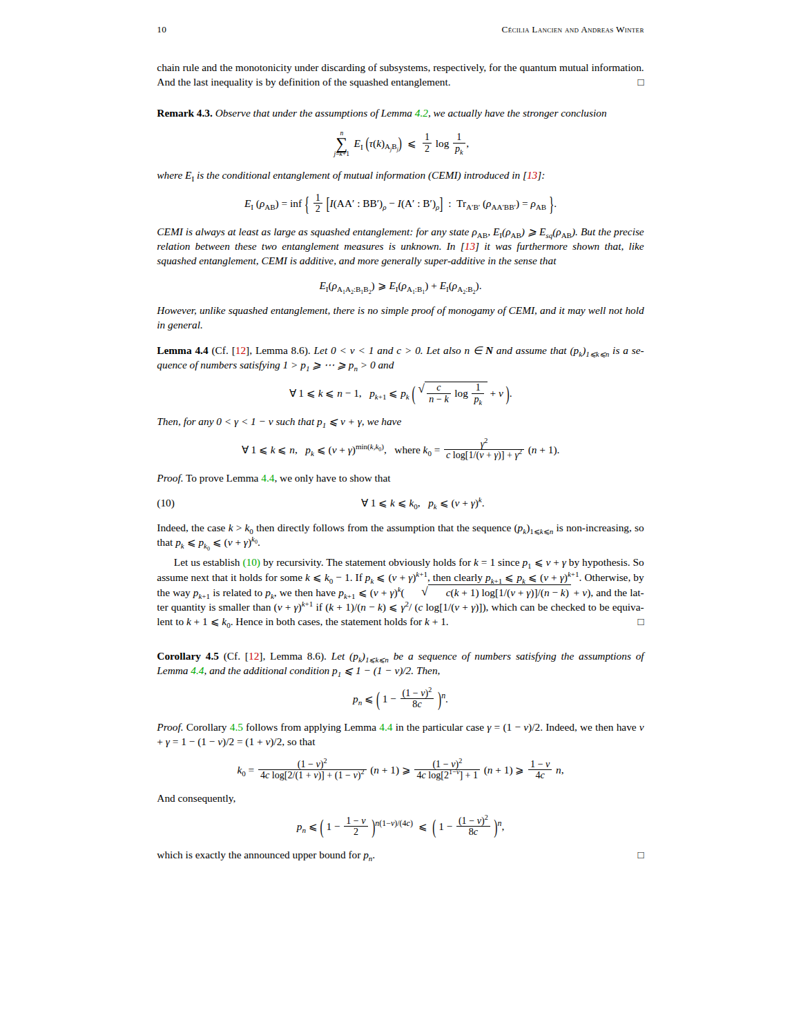10 Cécilia Lancien and Andreas Winter
chain rule and the monotonicity under discarding of subsystems, respectively, for the quantum mutual information. And the last inequality is by definition of the squashed entanglement.□
Remark 4.3. Observe that under the assumptions of Lemma 4.2, we actually have the stronger conclusion
n∑j=k+1 EI (τ(k)AjBj) ⩽ 12 log 1 pk,
where EI is the conditional entanglement of mutual information (CEMI) introduced in [13]:
EI (ρAB) = inf { 12 [I(AA′ : BB′)ρ − I(A′ : B′)ρ] : TrA′B′ (ρAA′BB′) = ρAB }.
CEMI is always at least as large as squashed entanglement: for any state ρAB, EI(ρAB) ⩾ Esq(ρAB). But the precise relation between these two entanglement measures is unknown. In [13] it was furthermore shown that, like squashed entanglement, CEMI is additive, and more generally super-additive in the sense that
EI(ρA1A2:B1B2) ⩾ EI(ρA1:B1) + EI(ρA2:B2).
However, unlike squashed entanglement, there is no simple proof of monogamy of CEMI, and it may well not hold in general.
Lemma 4.4 (Cf. [12], Lemma 8.6). Let 0 < ν < 1 and c > 0. Let also n ∈ N and assume that (pk)1⩽k⩽n is a sequence of numbers satisfying 1 > p1 ⩾ ⋯ ⩾ pn > 0 and
∀ 1 ⩽ k ⩽ n − 1, pk+1 ⩽ pk ( cn − k log 1 pk + ν ).
Then, for any 0 < γ < 1 − ν such that p1 ⩽ ν + γ, we have
∀ 1 ⩽ k ⩽ n, pk ⩽ (ν + γ)min(k,k0), where k0 = γ2 c log[1/(ν + γ)] + γ2 (n + 1).
Proof. To prove Lemma 4.4, we only have to show that
(10) ∀ 1 ⩽ k ⩽ k0, pk ⩽ (ν + γ)k.
Indeed, the case k > k0 then directly follows from the assumption that the sequence (pk)1⩽k⩽n is non-increasing, so that pk ⩽ pk0 ⩽ (ν + γ)k0.
Let us establish (10) by recursivity. The statement obviously holds for k = 1 since p1 ⩽ ν + γ by hypothesis. So assume next that it holds for some k ⩽ k0 − 1. If pk ⩽ (ν + γ)k+1, then clearly pk+1 ⩽ pk ⩽ (ν + γ)k+1. Otherwise, by the way pk+1 is related to pk, we then have pk+1 ⩽ (ν + γ)k(c(k + 1) log[1/(ν + γ)]/(n − k) + ν), and the latter quantity is smaller than (ν + γ)k+1 if (k + 1)/(n − k) ⩽ γ2/ (c log[1/(ν + γ)]), which can be checked to be equivalent to k + 1 ⩽ k0. Hence in both cases, the statement holds for k + 1.□
Corollary 4.5 (Cf. [12], Lemma 8.6). Let (pk)1⩽k⩽n be a sequence of numbers satisfying the assumptions of Lemma 4.4, and the additional condition p1 ⩽ 1 − (1 − ν)/2. Then,
pn ⩽ ( 1 − (1 − ν)28c ) n.
Proof. Corollary 4.5 follows from applying Lemma 4.4 in the particular case γ = (1 − ν)/2. Indeed, we then have ν + γ = 1 − (1 − ν)/2 = (1 + ν)/2, so that
k0 = (1 − ν)24c log[2/(1 + ν)] + (1 − ν)2 (n + 1) ⩾ (1 − ν)24c log[21−ν] + 1 (n + 1) ⩾ 1 − ν 4c n,
And consequently,
pn ⩽ ( 1 − 1 − ν 2 ) n(1−ν)/(4c) ⩽ ( 1 − (1 − ν)28c ) n,
which is exactly the announced upper bound for pn.□